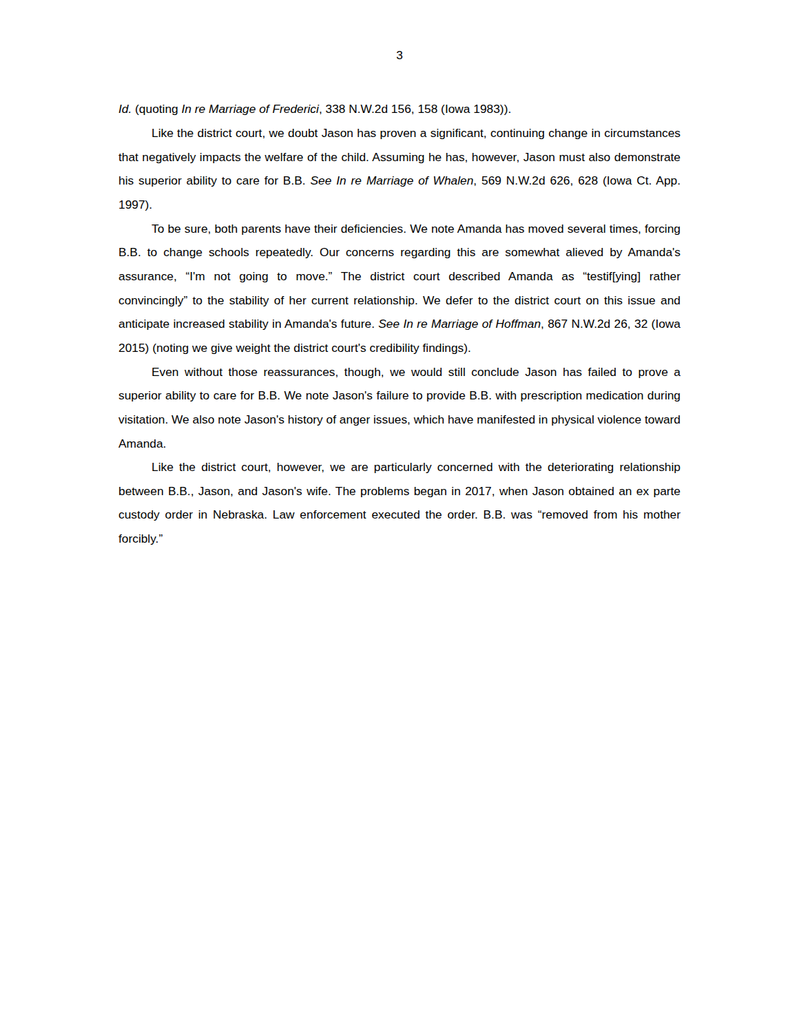3
Id. (quoting In re Marriage of Frederici, 338 N.W.2d 156, 158 (Iowa 1983)).
Like the district court, we doubt Jason has proven a significant, continuing change in circumstances that negatively impacts the welfare of the child. Assuming he has, however, Jason must also demonstrate his superior ability to care for B.B. See In re Marriage of Whalen, 569 N.W.2d 626, 628 (Iowa Ct. App. 1997).
To be sure, both parents have their deficiencies. We note Amanda has moved several times, forcing B.B. to change schools repeatedly. Our concerns regarding this are somewhat alieved by Amanda's assurance, “I'm not going to move.” The district court described Amanda as “testif[ying] rather convincingly” to the stability of her current relationship. We defer to the district court on this issue and anticipate increased stability in Amanda's future. See In re Marriage of Hoffman, 867 N.W.2d 26, 32 (Iowa 2015) (noting we give weight the district court's credibility findings).
Even without those reassurances, though, we would still conclude Jason has failed to prove a superior ability to care for B.B. We note Jason's failure to provide B.B. with prescription medication during visitation. We also note Jason's history of anger issues, which have manifested in physical violence toward Amanda.
Like the district court, however, we are particularly concerned with the deteriorating relationship between B.B., Jason, and Jason's wife. The problems began in 2017, when Jason obtained an ex parte custody order in Nebraska. Law enforcement executed the order. B.B. was “removed from his mother forcibly.”